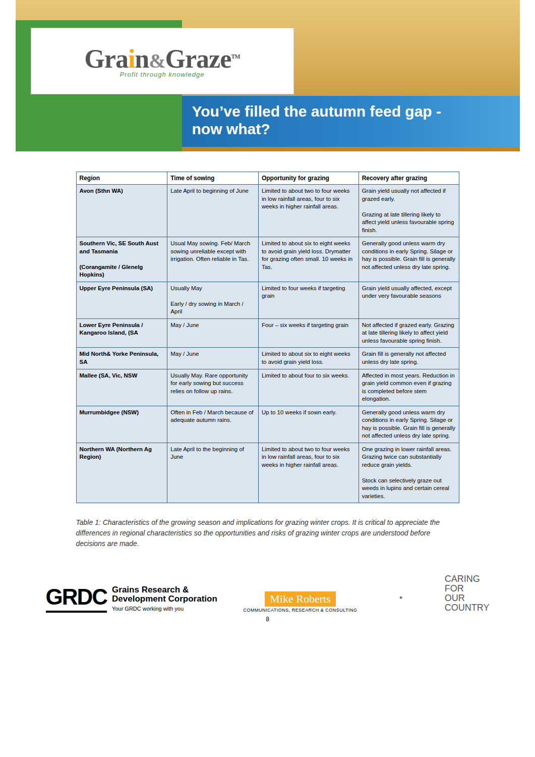Grain&GrazeTM
Profit through knowledge
You’ve filled the autumn feed gap -
now what?
| Region | Time of sowing | Opportunity for grazing | Recovery after grazing |
| --- | --- | --- | --- |
| Avon (Sthn WA) | Late April to beginning of June | Limited to about two to four weeks in low rainfall areas, four to six weeks in higher rainfall areas. | Grain yield usually not affected if grazed early. Grazing at late tillering likely to affect yield unless favourable spring finish. |
| Southern Vic, SE South Aust and Tasmania (Corangamite / Glenelg Hopkins) | Usual May sowing. Feb/ March sowing unreliable except with irrigation. Often reliable in Tas. | Limited to about six to eight weeks to avoid grain yield loss. Drymatter for grazing often small. 10 weeks in Tas. | Generally good unless warm dry conditions in early Spring. Silage or hay is possible. Grain fill is generally not affected unless dry late spring. |
| Upper Eyre Peninsula (SA) | Usually May Early / dry sowing in March / April | Limited to four weeks if targeting grain | Grain yield usually affected, except under very favourable seasons |
| Lower Eyre Peninsula / Kangaroo Island, (SA | May / June | Four – six weeks if targeting grain | Not affected if grazed early. Grazing at late tillering likely to affect yield unless favourable spring finish. |
| Mid North& Yorke Peninsula, SA | May / June | Limited to about six to eight weeks to avoid grain yield loss. | Grain fill is generally not affected unless dry late spring. |
| Mallee (SA, Vic, NSW | Usually May. Rare opportunity for early sowing but success relies on follow up rains. | Limited to about four to six weeks. | Affected in most years. Reduction in grain yield common even if grazing is completed before stem elongation. |
| Murrumbidgee (NSW) | Often in Feb / March because of adequate autumn rains. | Up to 10 weeks if sown early. | Generally good unless warm dry conditions in early Spring. Silage or hay is possible. Grain fill is generally not affected unless dry late spring. |
| Northern WA (Northern Ag Region) | Late April to the beginning of June | Limited to about two to four weeks in low rainfall areas, four to six weeks in higher rainfall areas. | One grazing in lower rainfall areas. Grazing twice can substantially reduce grain yields. Stock can selectively graze out weeds in lupins and certain cereal varieties. |
Table 1: Characteristics of the growing season and implications for grazing winter crops. It is critical to appreciate the differences in regional characteristics so the opportunities and risks of grazing winter crops are understood before decisions are made.
GRDC
Grains Research &
Development Corporation Your GRDC working with you
Mike Roberts COMMUNICATIONS, RESEARCH & CONSULTING
★
CARING FOR OUR COUNTRY
8